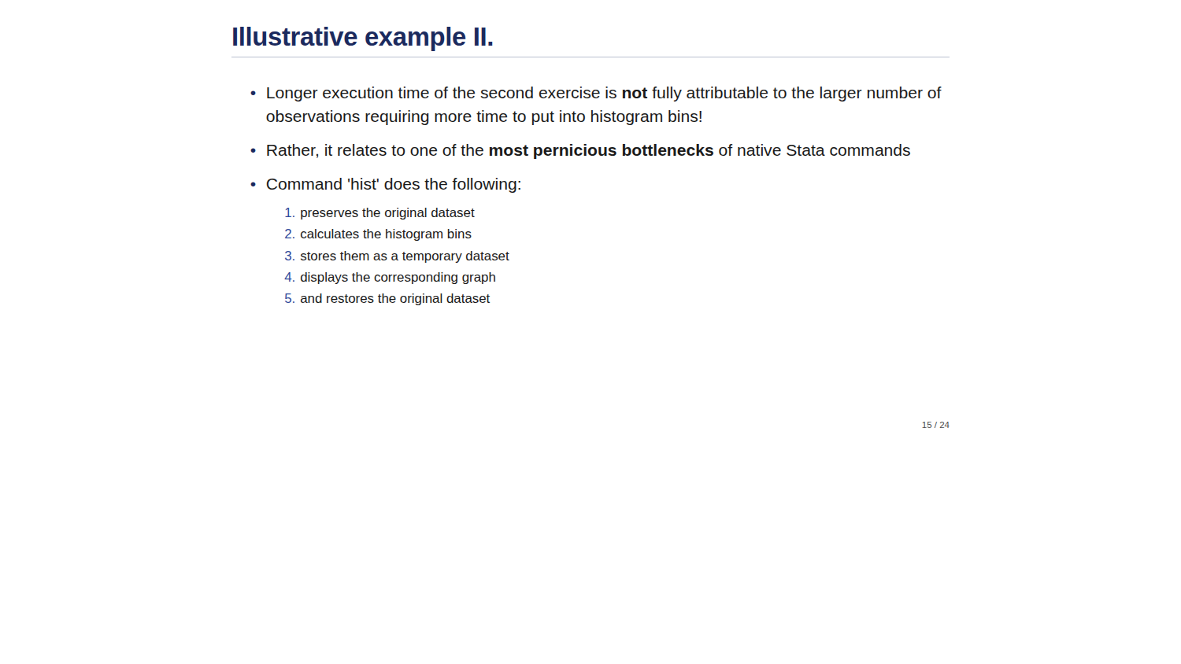Illustrative example II.
Longer execution time of the second exercise is not fully attributable to the larger number of observations requiring more time to put into histogram bins!
Rather, it relates to one of the most pernicious bottlenecks of native Stata commands
Command 'hist' does the following:
preserves the original dataset
calculates the histogram bins
stores them as a temporary dataset
displays the corresponding graph
and restores the original dataset
15 / 24